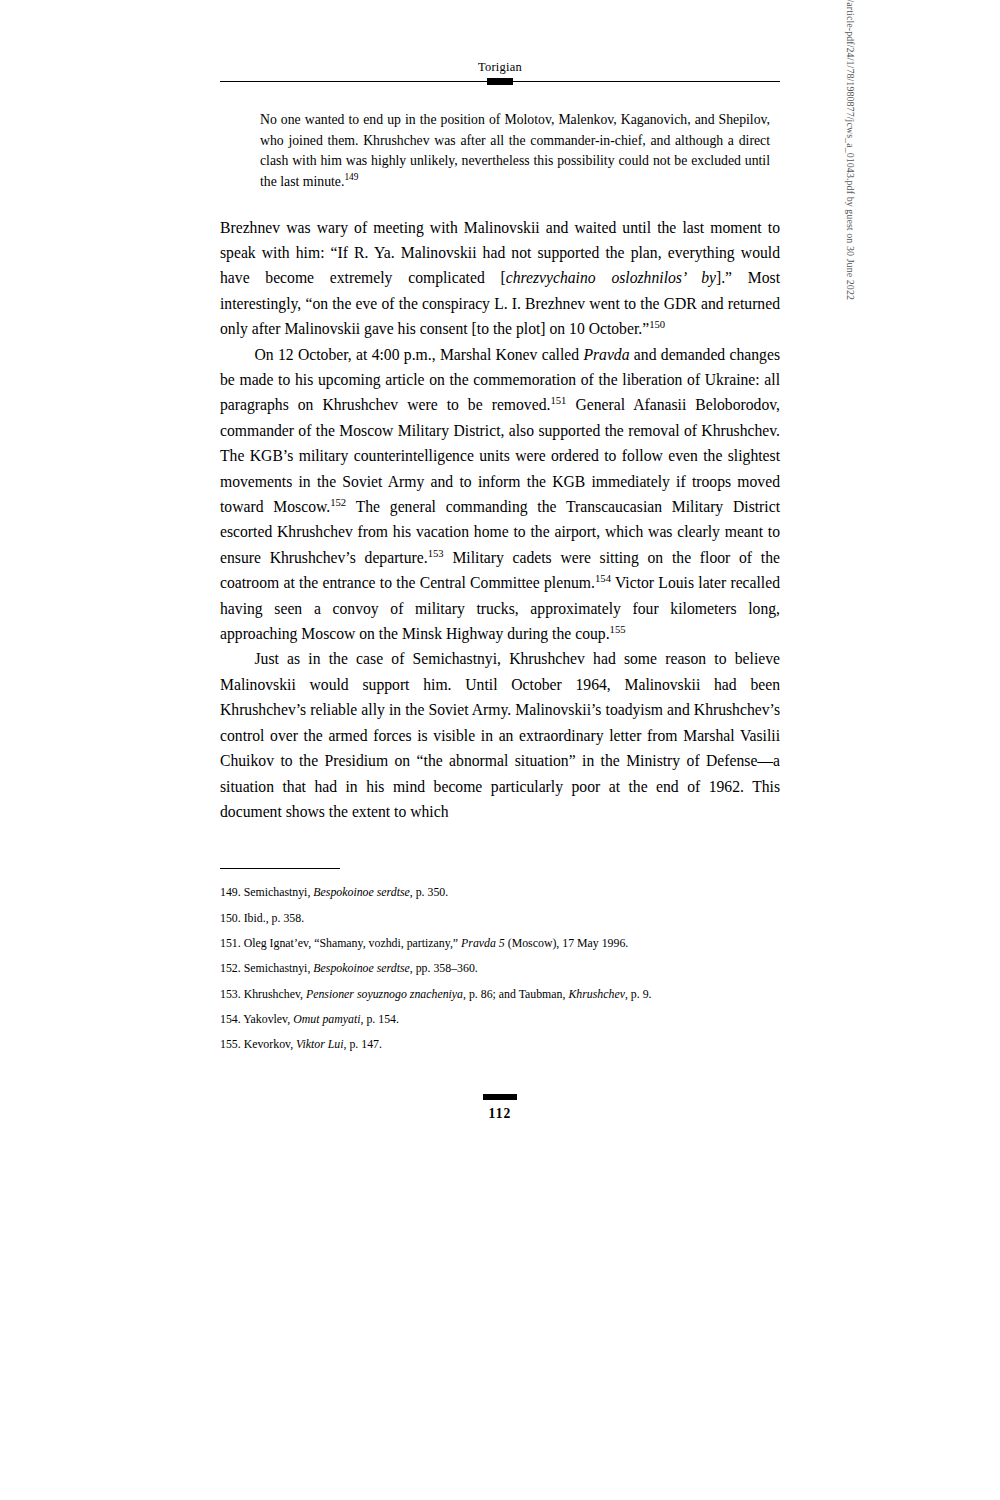Torigian
No one wanted to end up in the position of Molotov, Malenkov, Kaganovich, and Shepilov, who joined them. Khrushchev was after all the commander-in-chief, and although a direct clash with him was highly unlikely, nevertheless this possibility could not be excluded until the last minute.149
Brezhnev was wary of meeting with Malinovskii and waited until the last moment to speak with him: “If R. Ya. Malinovskii had not supported the plan, everything would have become extremely complicated [chrezvychaino oslozhnilos’ by].” Most interestingly, “on the eve of the conspiracy L. I. Brezhnev went to the GDR and returned only after Malinovskii gave his consent [to the plot] on 10 October.”150
On 12 October, at 4:00 p.m., Marshal Konev called Pravda and demanded changes be made to his upcoming article on the commemoration of the liberation of Ukraine: all paragraphs on Khrushchev were to be removed.151 General Afanasii Beloborodov, commander of the Moscow Military District, also supported the removal of Khrushchev. The KGB’s military counterintelligence units were ordered to follow even the slightest movements in the Soviet Army and to inform the KGB immediately if troops moved toward Moscow.152 The general commanding the Transcaucasian Military District escorted Khrushchev from his vacation home to the airport, which was clearly meant to ensure Khrushchev’s departure.153 Military cadets were sitting on the floor of the coatroom at the entrance to the Central Committee plenum.154 Victor Louis later recalled having seen a convoy of military trucks, approximately four kilometers long, approaching Moscow on the Minsk Highway during the coup.155
Just as in the case of Semichastnyi, Khrushchev had some reason to believe Malinovskii would support him. Until October 1964, Malinovskii had been Khrushchev’s reliable ally in the Soviet Army. Malinovskii’s toadyism and Khrushchev’s control over the armed forces is visible in an extraordinary letter from Marshal Vasilii Chuikov to the Presidium on “the abnormal situation” in the Ministry of Defense—a situation that had in his mind become particularly poor at the end of 1962. This document shows the extent to which
149. Semichastnyi, Bespokoinoe serdtse, p. 350.
150. Ibid., p. 358.
151. Oleg Ignat’ev, “Shamany, vozhdi, partizany,” Pravda 5 (Moscow), 17 May 1996.
152. Semichastnyi, Bespokoinoe serdtse, pp. 358–360.
153. Khrushchev, Pensioner soyuznogo znacheniya, p. 86; and Taubman, Khrushchev, p. 9.
154. Yakovlev, Omut pamyati, p. 154.
155. Kevorkov, Viktor Lui, p. 147.
112
Downloaded from http://direct.mit.edu/jcws/article-pdf/24/1/78/1980877/jcws_a_01043.pdf by guest on 30 June 2022